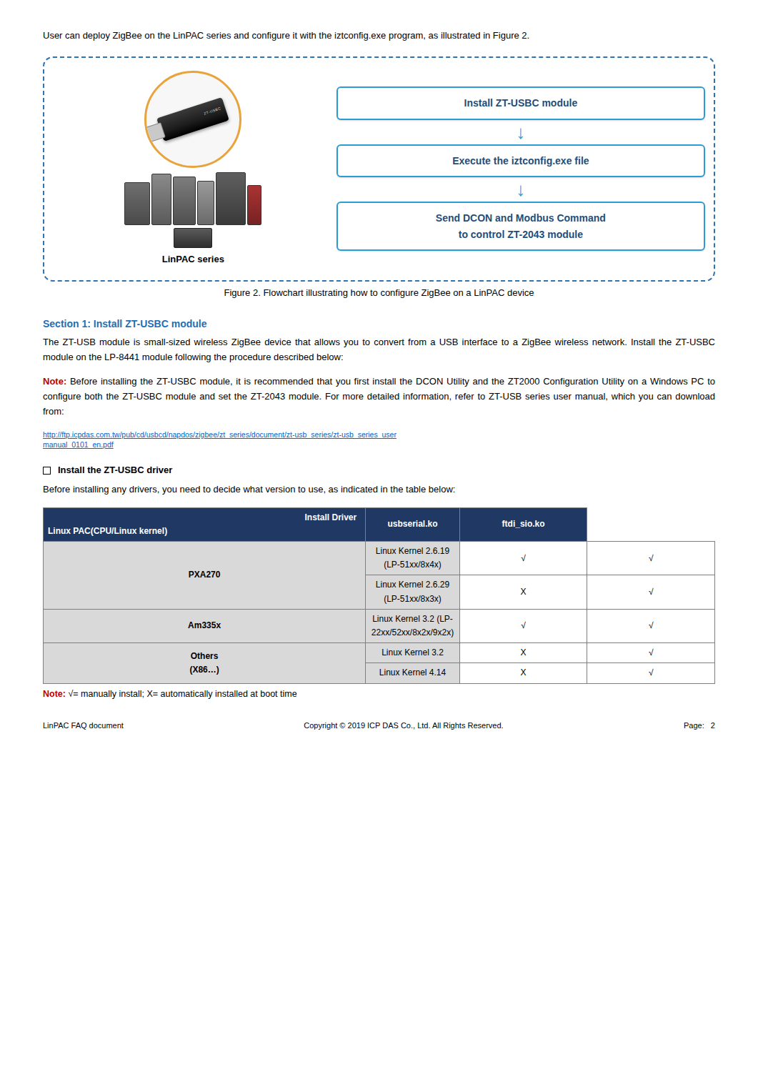User can deploy ZigBee on the LinPAC series and configure it with the iztconfig.exe program, as illustrated in Figure 2.
LinPAC series
Install ZT-USBC module
↓
Execute the iztconfig.exe file
↓
Send DCON and Modbus Command
to control ZT-2043 module
Figure 2. Flowchart illustrating how to configure ZigBee on a LinPAC device
Section 1: Install ZT-USBC module
The ZT-USB module is small-sized wireless ZigBee device that allows you to convert from a USB interface to a ZigBee wireless network. Install the ZT-USBC module on the LP-8441 module following the procedure described below:
Note: Before installing the ZT-USBC module, it is recommended that you first install the DCON Utility and the ZT2000 Configuration Utility on a Windows PC to configure both the ZT-USBC module and set the ZT-2043 module. For more detailed information, refer to ZT-USB series user manual, which you can download from:
http://ftp.icpdas.com.tw/pub/cd/usbcd/napdos/zigbee/zt_series/document/zt-usb_series/zt-usb_series_user
manual_0101_en.pdf
Install the ZT-USBC driver
Before installing any drivers, you need to decide what version to use, as indicated in the table below:
| Install Driver Linux PAC(CPU/Linux kernel) | usbserial.ko | ftdi_sio.ko |
| --- | --- | --- |
| PXA270 | Linux Kernel 2.6.19 (LP-51xx/8x4x) | √ | √ |
| Linux Kernel 2.6.29 (LP-51xx/8x3x) | X | √ |
| Am335x | Linux Kernel 3.2 (LP-22xx/52xx/8x2x/9x2x) | √ | √ |
| Others (X86…) | Linux Kernel 3.2 | X | √ |
| Linux Kernel 4.14 | X | √ |
Note: √= manually install; X= automatically installed at boot time
LinPAC FAQ document
Copyright © 2019 ICP DAS Co., Ltd. All Rights Reserved.
Page: 2